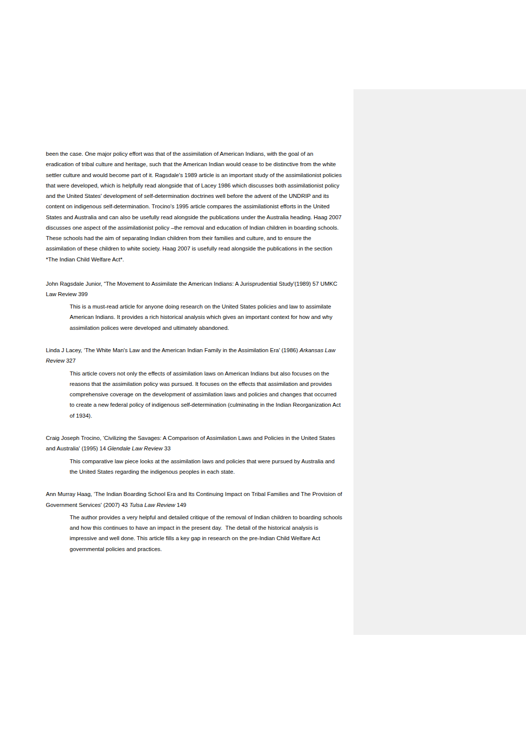been the case. One major policy effort was that of the assimilation of American Indians, with the goal of an eradication of tribal culture and heritage, such that the American Indian would cease to be distinctive from the white settler culture and would become part of it. Ragsdale's 1989 article is an important study of the assimilationist policies that were developed, which is helpfully read alongside that of Lacey 1986 which discusses both assimilationist policy and the United States' development of self-determination doctrines well before the advent of the UNDRIP and its content on indigenous self-determination. Trocino's 1995 article compares the assimilationist efforts in the United States and Australia and can also be usefully read alongside the publications under the Australia heading. Haag 2007 discusses one aspect of the assimilationist policy –the removal and education of Indian children in boarding schools. These schools had the aim of separating Indian children from their families and culture, and to ensure the assimilation of these children to white society. Haag 2007 is usefully read alongside the publications in the section *The Indian Child Welfare Act*.
John Ragsdale Junior, “The Movement to Assimilate the American Indians: A Jurisprudential Study'(1989) 57 UMKC Law Review 399
This is a must-read article for anyone doing research on the United States policies and law to assimilate American Indians. It provides a rich historical analysis which gives an important context for how and why assimilation polices were developed and ultimately abandoned.
Linda J Lacey, ‘The White Man's Law and the American Indian Family in the Assimilation Era' (1986) Arkansas Law Review 327
This article covers not only the effects of assimilation laws on American Indians but also focuses on the reasons that the assimilation policy was pursued. It focuses on the effects that assimilation and provides comprehensive coverage on the development of assimilation laws and policies and changes that occurred to create a new federal policy of indigenous self-determination (culminating in the Indian Reorganization Act of 1934).
Craig Joseph Trocino, ‘Civilizing the Savages: A Comparison of Assimilation Laws and Policies in the United States and Australia' (1995) 14 Glendale Law Review 33
This comparative law piece looks at the assimilation laws and policies that were pursued by Australia and the United States regarding the indigenous peoples in each state.
Ann Murray Haag, ‘The Indian Boarding School Era and Its Continuing Impact on Tribal Families and The Provision of Government Services' (2007) 43 Tulsa Law Review 149
The author provides a very helpful and detailed critique of the removal of Indian children to boarding schools and how this continues to have an impact in the present day. The detail of the historical analysis is impressive and well done. This article fills a key gap in research on the pre-Indian Child Welfare Act governmental policies and practices.